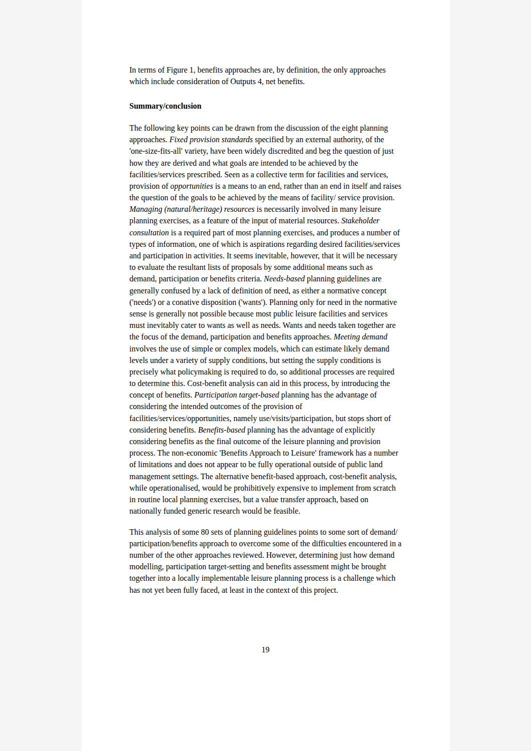In terms of Figure 1, benefits approaches are, by definition, the only approaches which include consideration of Outputs 4, net benefits.
Summary/conclusion
The following key points can be drawn from the discussion of the eight planning approaches. Fixed provision standards specified by an external authority, of the 'one-size-fits-all' variety, have been widely discredited and beg the question of just how they are derived and what goals are intended to be achieved by the facilities/services prescribed. Seen as a collective term for facilities and services, provision of opportunities is a means to an end, rather than an end in itself and raises the question of the goals to be achieved by the means of facility/ service provision. Managing (natural/heritage) resources is necessarily involved in many leisure planning exercises, as a feature of the input of material resources. Stakeholder consultation is a required part of most planning exercises, and produces a number of types of information, one of which is aspirations regarding desired facilities/services and participation in activities. It seems inevitable, however, that it will be necessary to evaluate the resultant lists of proposals by some additional means such as demand, participation or benefits criteria. Needs-based planning guidelines are generally confused by a lack of definition of need, as either a normative concept ('needs') or a conative disposition ('wants'). Planning only for need in the normative sense is generally not possible because most public leisure facilities and services must inevitably cater to wants as well as needs. Wants and needs taken together are the focus of the demand, participation and benefits approaches. Meeting demand involves the use of simple or complex models, which can estimate likely demand levels under a variety of supply conditions, but setting the supply conditions is precisely what policymaking is required to do, so additional processes are required to determine this. Cost-benefit analysis can aid in this process, by introducing the concept of benefits. Participation target-based planning has the advantage of considering the intended outcomes of the provision of facilities/services/opportunities, namely use/visits/participation, but stops short of considering benefits. Benefits-based planning has the advantage of explicitly considering benefits as the final outcome of the leisure planning and provision process. The non-economic 'Benefits Approach to Leisure' framework has a number of limitations and does not appear to be fully operational outside of public land management settings. The alternative benefit-based approach, cost-benefit analysis, while operationalised, would be prohibitively expensive to implement from scratch in routine local planning exercises, but a value transfer approach, based on nationally funded generic research would be feasible.
This analysis of some 80 sets of planning guidelines points to some sort of demand/ participation/benefits approach to overcome some of the difficulties encountered in a number of the other approaches reviewed. However, determining just how demand modelling, participation target-setting and benefits assessment might be brought together into a locally implementable leisure planning process is a challenge which has not yet been fully faced, at least in the context of this project.
19